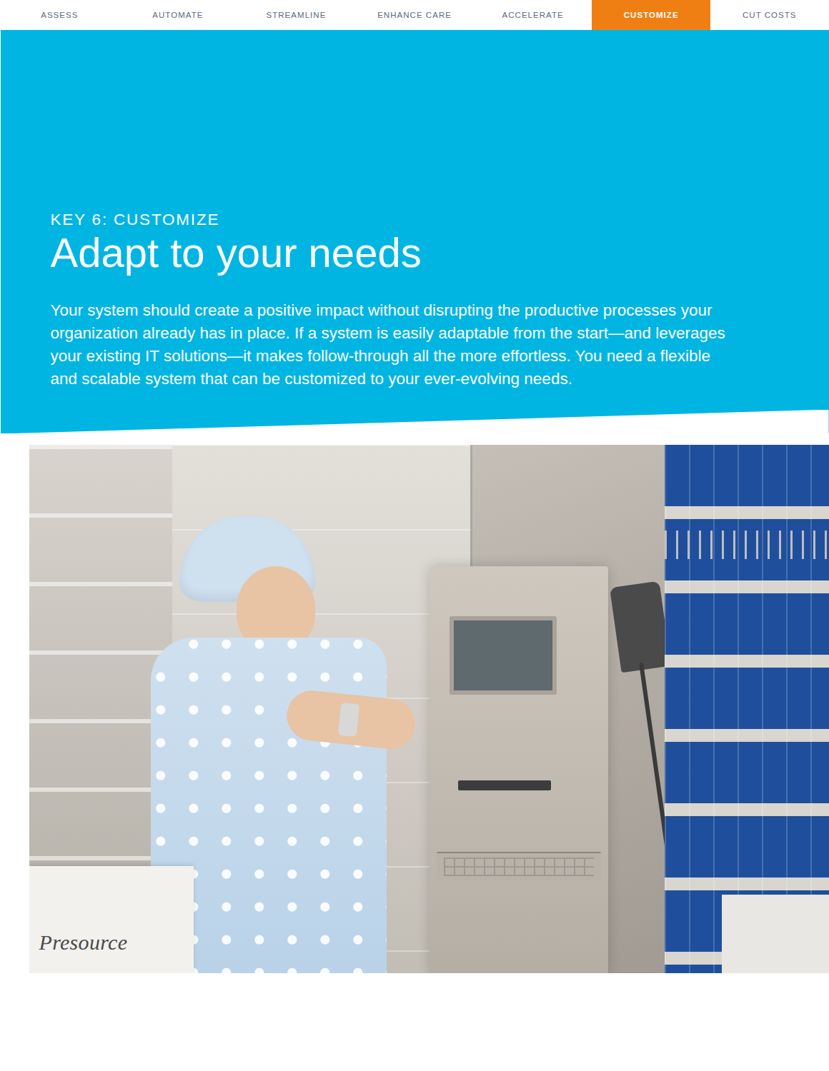Assess Automate Streamline Enhance Care Accelerate Customize Cut Costs
Key 6: Customize
Adapt to your needs
Your system should create a positive impact without disrupting the productive processes your organization already has in place. If a system is easily adaptable from the start—and leverages your existing IT solutions—it makes follow-through all the more effortless. You need a flexible and scalable system that can be customized to your ever-evolving needs.
Presource